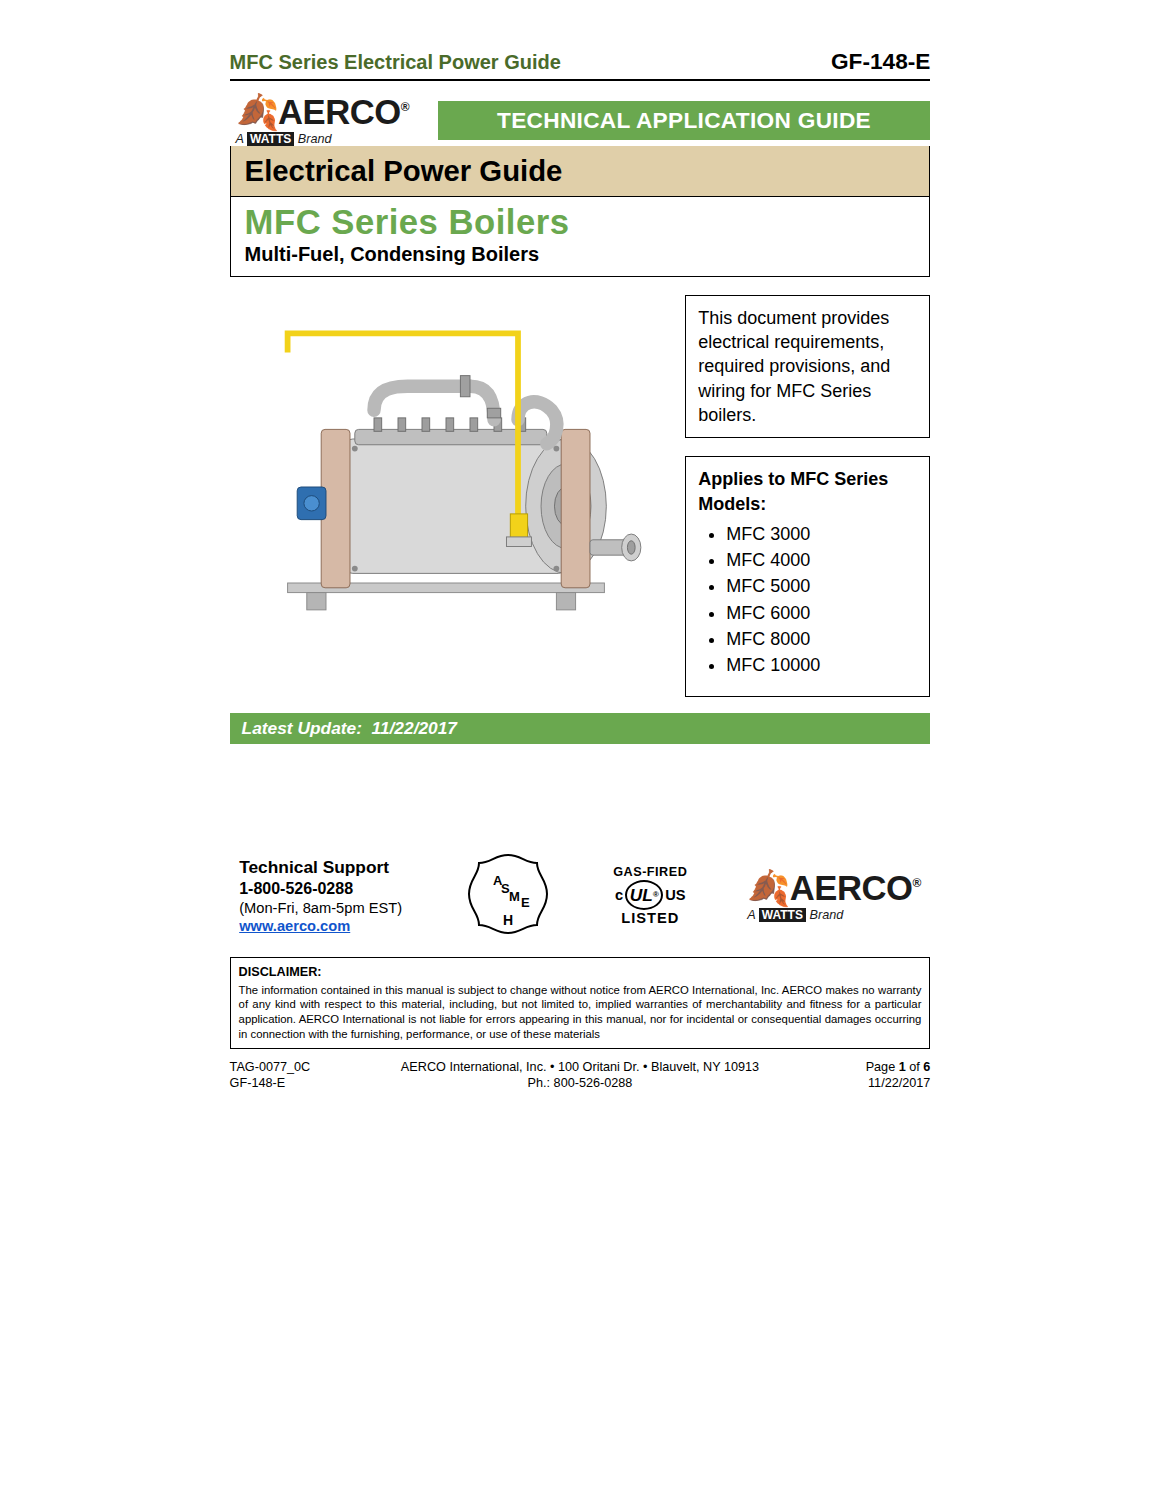MFC Series Electrical Power Guide
GF-148-E
🍂AERCO®
A WATTS Brand
TECHNICAL APPLICATION GUIDE
Electrical Power Guide
MFC Series Boilers
Multi-Fuel, Condensing Boilers
This document provides electrical requirements, required provisions, and wiring for MFC Series boilers.
Applies to MFC Series Models:
MFC 3000
MFC 4000
MFC 5000
MFC 6000
MFC 8000
MFC 10000
Latest Update: 11/22/2017
Technical Support
1-800-526-0288
(Mon-Fri, 8am-5pm EST)
www.aerco.com
A S M E H
GAS-FIRED
c UL® US
LISTED
🍂AERCO®
A WATTS Brand
DISCLAIMER:
The information contained in this manual is subject to change without notice from AERCO International, Inc. AERCO makes no warranty of any kind with respect to this material, including, but not limited to, implied warranties of merchantability and fitness for a particular application. AERCO International is not liable for errors appearing in this manual, nor for incidental or consequential damages occurring in connection with the furnishing, performance, or use of these materials
TAG-0077_0C
GF-148-E
AERCO International, Inc. • 100 Oritani Dr. • Blauvelt, NY 10913
Ph.: 800-526-0288
Page 1 of 6
11/22/2017